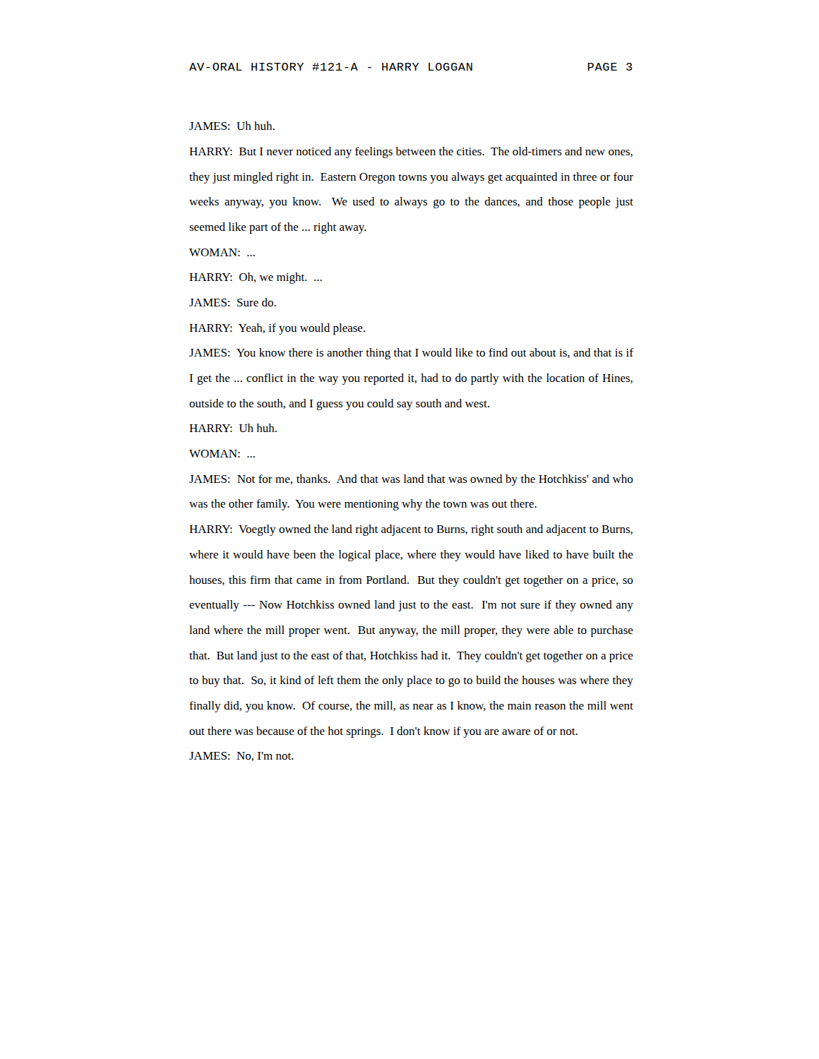AV-ORAL HISTORY #121-A - HARRY LOGGAN PAGE 3
JAMES: Uh huh.
HARRY: But I never noticed any feelings between the cities. The old-timers and new ones, they just mingled right in. Eastern Oregon towns you always get acquainted in three or four weeks anyway, you know. We used to always go to the dances, and those people just seemed like part of the ... right away.
WOMAN: ...
HARRY: Oh, we might. ...
JAMES: Sure do.
HARRY: Yeah, if you would please.
JAMES: You know there is another thing that I would like to find out about is, and that is if I get the ... conflict in the way you reported it, had to do partly with the location of Hines, outside to the south, and I guess you could say south and west.
HARRY: Uh huh.
WOMAN: ...
JAMES: Not for me, thanks. And that was land that was owned by the Hotchkiss' and who was the other family. You were mentioning why the town was out there.
HARRY: Voegtly owned the land right adjacent to Burns, right south and adjacent to Burns, where it would have been the logical place, where they would have liked to have built the houses, this firm that came in from Portland. But they couldn't get together on a price, so eventually --- Now Hotchkiss owned land just to the east. I'm not sure if they owned any land where the mill proper went. But anyway, the mill proper, they were able to purchase that. But land just to the east of that, Hotchkiss had it. They couldn't get together on a price to buy that. So, it kind of left them the only place to go to build the houses was where they finally did, you know. Of course, the mill, as near as I know, the main reason the mill went out there was because of the hot springs. I don't know if you are aware of or not.
JAMES: No, I'm not.